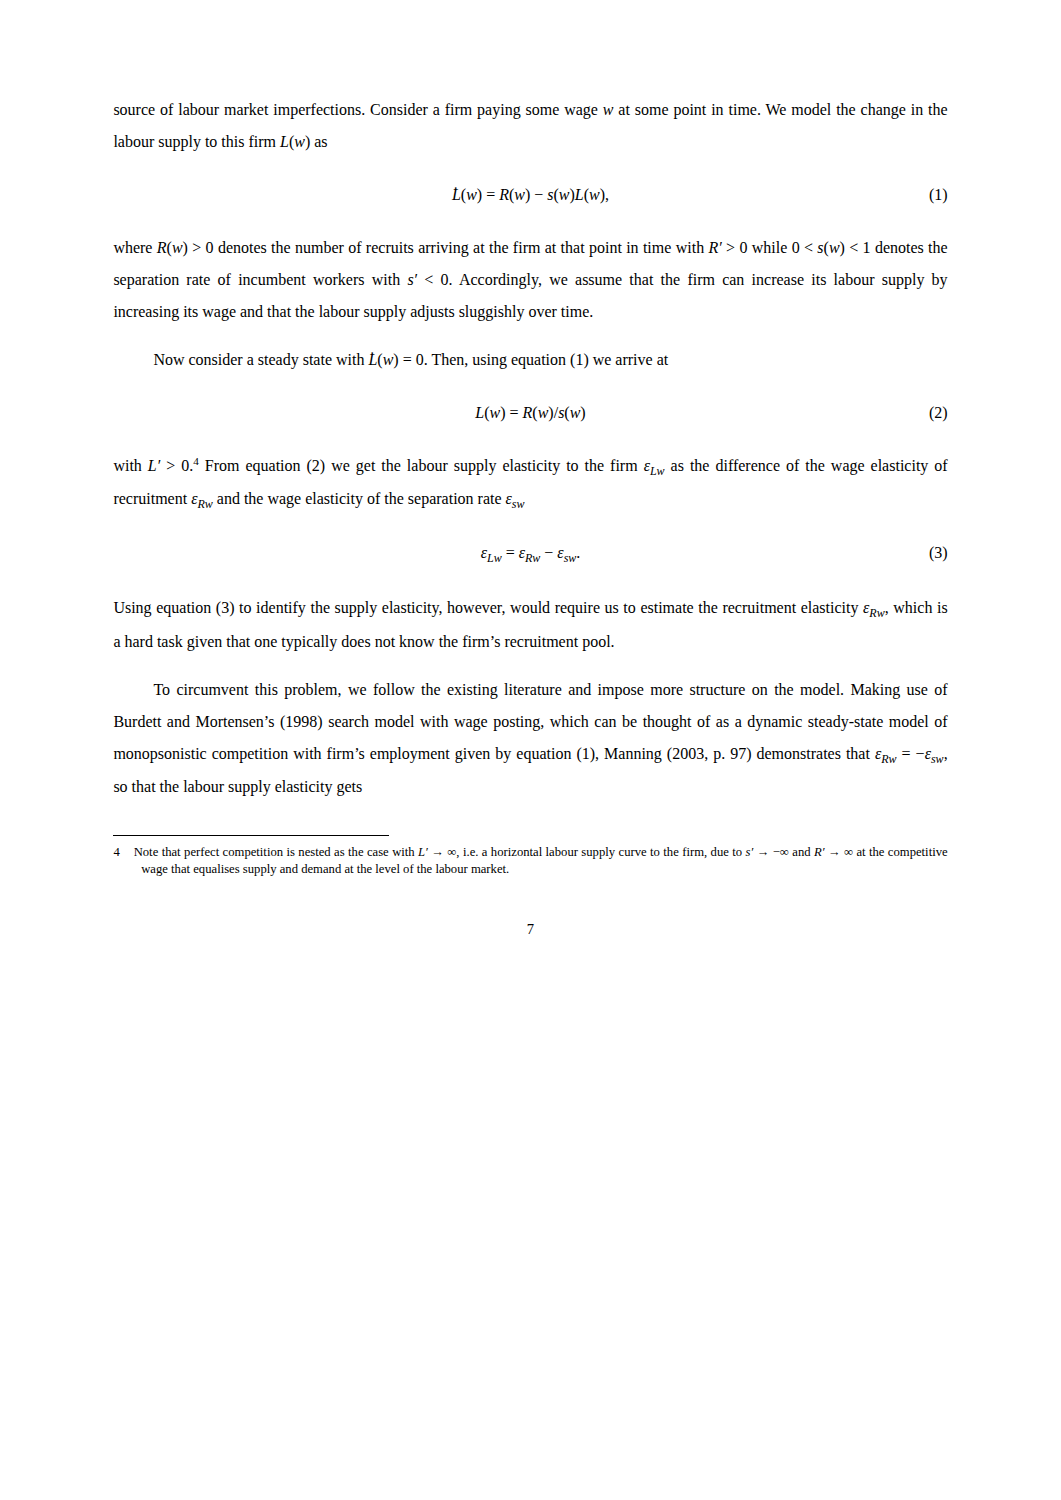source of labour market imperfections. Consider a firm paying some wage w at some point in time. We model the change in the labour supply to this firm L(w) as
L̇(w) = R(w) − s(w)L(w), (1)
where R(w) > 0 denotes the number of recruits arriving at the firm at that point in time with R′ > 0 while 0 < s(w) < 1 denotes the separation rate of incumbent workers with s′ < 0. Accordingly, we assume that the firm can increase its labour supply by increasing its wage and that the labour supply adjusts sluggishly over time.
Now consider a steady state with L̇(w) = 0. Then, using equation (1) we arrive at
L(w) = R(w)/s(w) (2)
with L′ > 0.4 From equation (2) we get the labour supply elasticity to the firm εLw as the difference of the wage elasticity of recruitment εRw and the wage elasticity of the separation rate εsw
εLw = εRw − εsw. (3)
Using equation (3) to identify the supply elasticity, however, would require us to estimate the recruitment elasticity εRw, which is a hard task given that one typically does not know the firm’s recruitment pool.
To circumvent this problem, we follow the existing literature and impose more structure on the model. Making use of Burdett and Mortensen’s (1998) search model with wage posting, which can be thought of as a dynamic steady-state model of monopsonistic competition with firm’s employment given by equation (1), Manning (2003, p. 97) demonstrates that εRw = −εsw, so that the labour supply elasticity gets
4 Note that perfect competition is nested as the case with L′ → ∞, i.e. a horizontal labour supply curve to the firm, due to s′ → −∞ and R′ → ∞ at the competitive wage that equalises supply and demand at the level of the labour market.
7